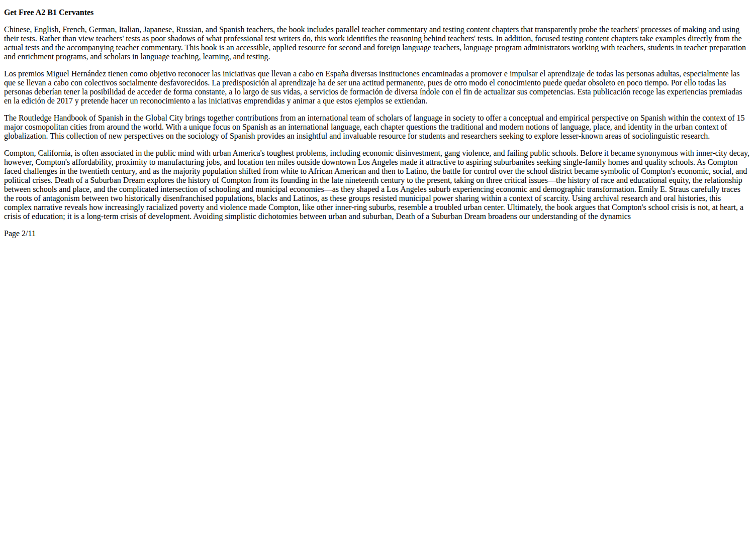Get Free A2 B1 Cervantes
Chinese, English, French, German, Italian, Japanese, Russian, and Spanish teachers, the book includes parallel teacher commentary and testing content chapters that transparently probe the teachers' processes of making and using their tests. Rather than view teachers' tests as poor shadows of what professional test writers do, this work identifies the reasoning behind teachers' tests. In addition, focused testing content chapters take examples directly from the actual tests and the accompanying teacher commentary. This book is an accessible, applied resource for second and foreign language teachers, language program administrators working with teachers, students in teacher preparation and enrichment programs, and scholars in language teaching, learning, and testing.
Los premios Miguel Hernández tienen como objetivo reconocer las iniciativas que llevan a cabo en España diversas instituciones encaminadas a promover e impulsar el aprendizaje de todas las personas adultas, especialmente las que se llevan a cabo con colectivos socialmente desfavorecidos. La predisposición al aprendizaje ha de ser una actitud permanente, pues de otro modo el conocimiento puede quedar obsoleto en poco tiempo. Por ello todas las personas deberían tener la posibilidad de acceder de forma constante, a lo largo de sus vidas, a servicios de formación de diversa índole con el fin de actualizar sus competencias. Esta publicación recoge las experiencias premiadas en la edición de 2017 y pretende hacer un reconocimiento a las iniciativas emprendidas y animar a que estos ejemplos se extiendan.
The Routledge Handbook of Spanish in the Global City brings together contributions from an international team of scholars of language in society to offer a conceptual and empirical perspective on Spanish within the context of 15 major cosmopolitan cities from around the world. With a unique focus on Spanish as an international language, each chapter questions the traditional and modern notions of language, place, and identity in the urban context of globalization. This collection of new perspectives on the sociology of Spanish provides an insightful and invaluable resource for students and researchers seeking to explore lesser-known areas of sociolinguistic research.
Compton, California, is often associated in the public mind with urban America's toughest problems, including economic disinvestment, gang violence, and failing public schools. Before it became synonymous with inner-city decay, however, Compton's affordability, proximity to manufacturing jobs, and location ten miles outside downtown Los Angeles made it attractive to aspiring suburbanites seeking single-family homes and quality schools. As Compton faced challenges in the twentieth century, and as the majority population shifted from white to African American and then to Latino, the battle for control over the school district became symbolic of Compton's economic, social, and political crises. Death of a Suburban Dream explores the history of Compton from its founding in the late nineteenth century to the present, taking on three critical issues—the history of race and educational equity, the relationship between schools and place, and the complicated intersection of schooling and municipal economies—as they shaped a Los Angeles suburb experiencing economic and demographic transformation. Emily E. Straus carefully traces the roots of antagonism between two historically disenfranchised populations, blacks and Latinos, as these groups resisted municipal power sharing within a context of scarcity. Using archival research and oral histories, this complex narrative reveals how increasingly racialized poverty and violence made Compton, like other inner-ring suburbs, resemble a troubled urban center. Ultimately, the book argues that Compton's school crisis is not, at heart, a crisis of education; it is a long-term crisis of development. Avoiding simplistic dichotomies between urban and suburban, Death of a Suburban Dream broadens our understanding of the dynamics
Page 2/11